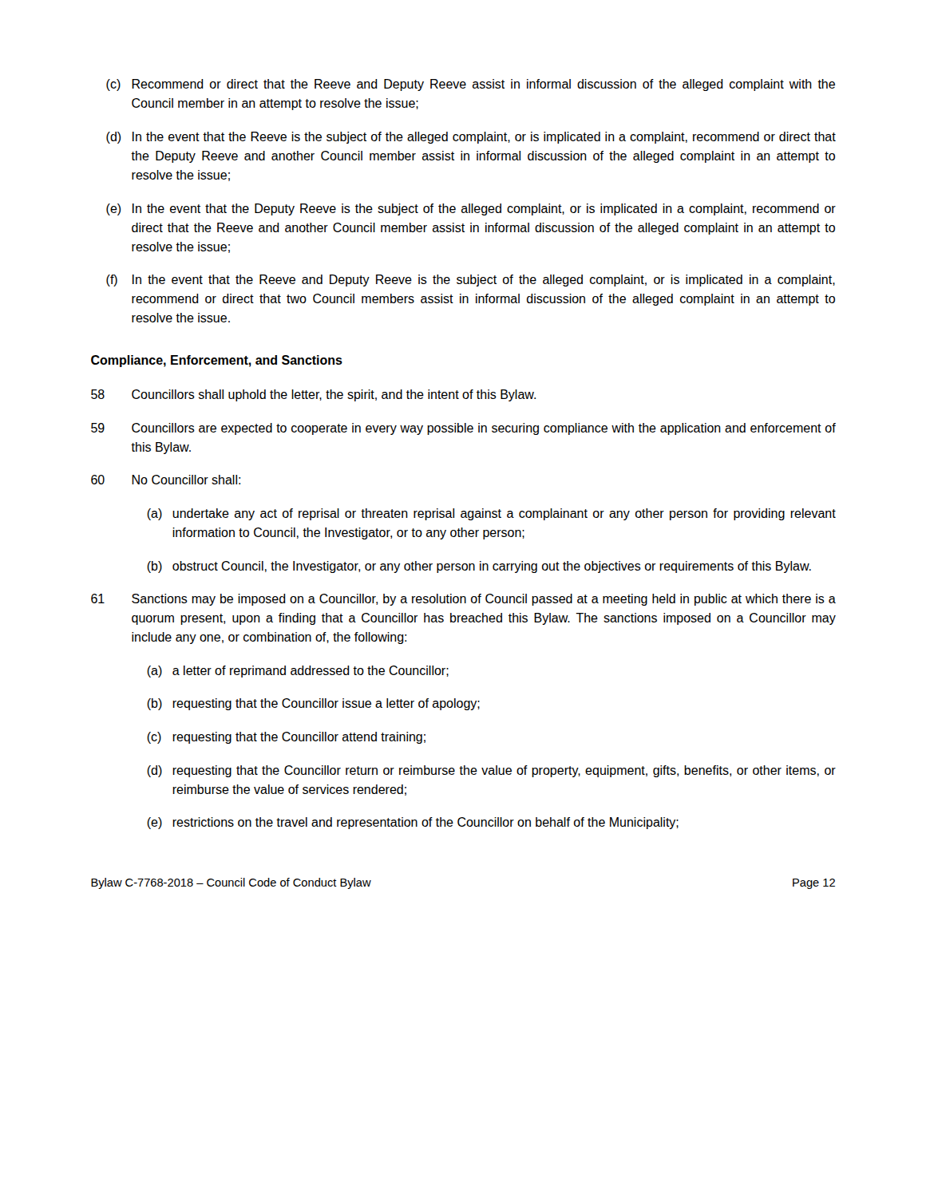(c)
Recommend or direct that the Reeve and Deputy Reeve assist in informal discussion of the alleged complaint with the Council member in an attempt to resolve the issue;
(d)
In the event that the Reeve is the subject of the alleged complaint, or is implicated in a complaint, recommend or direct that the Deputy Reeve and another Council member assist in informal discussion of the alleged complaint in an attempt to resolve the issue;
(e)
In the event that the Deputy Reeve is the subject of the alleged complaint, or is implicated in a complaint, recommend or direct that the Reeve and another Council member assist in informal discussion of the alleged complaint in an attempt to resolve the issue;
(f)
In the event that the Reeve and Deputy Reeve is the subject of the alleged complaint, or is implicated in a complaint, recommend or direct that two Council members assist in informal discussion of the alleged complaint in an attempt to resolve the issue.
Compliance, Enforcement, and Sanctions
58
Councillors shall uphold the letter, the spirit, and the intent of this Bylaw.
59
Councillors are expected to cooperate in every way possible in securing compliance with the application and enforcement of this Bylaw.
60
No Councillor shall:
(a)
undertake any act of reprisal or threaten reprisal against a complainant or any other person for providing relevant information to Council, the Investigator, or to any other person;
(b)
obstruct Council, the Investigator, or any other person in carrying out the objectives or requirements of this Bylaw.
61
Sanctions may be imposed on a Councillor, by a resolution of Council passed at a meeting held in public at which there is a quorum present, upon a finding that a Councillor has breached this Bylaw. The sanctions imposed on a Councillor may include any one, or combination of, the following:
(a)
a letter of reprimand addressed to the Councillor;
(b)
requesting that the Councillor issue a letter of apology;
(c)
requesting that the Councillor attend training;
(d)
requesting that the Councillor return or reimburse the value of property, equipment, gifts, benefits, or other items, or reimburse the value of services rendered;
(e)
restrictions on the travel and representation of the Councillor on behalf of the Municipality;
Bylaw C-7768-2018 – Council Code of Conduct Bylaw Page 12